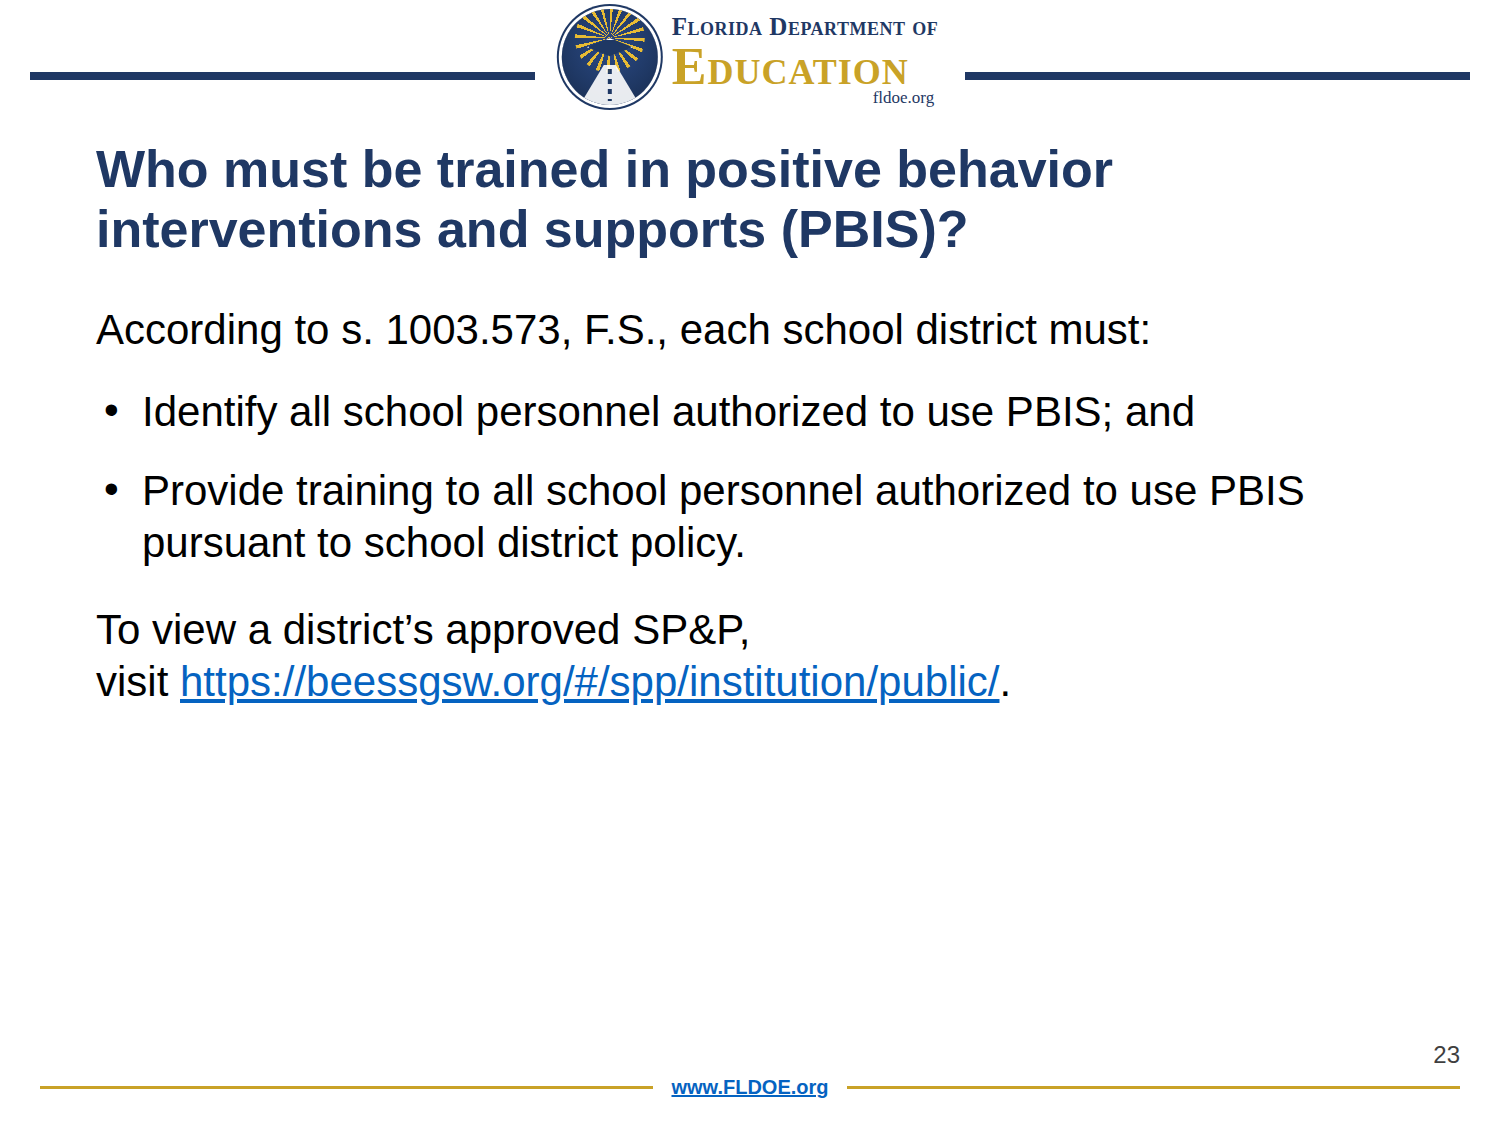Florida Department of
Education
fldoe.org
Who must be trained in positive behavior interventions and supports (PBIS)?
According to s. 1003.573, F.S., each school district must:
Identify all school personnel authorized to use PBIS; and
Provide training to all school personnel authorized to use PBIS pursuant to school district policy.
To view a district’s approved SP&P,
visit https://beessgsw.org/#/spp/institution/public/.
23
www.FLDOE.org